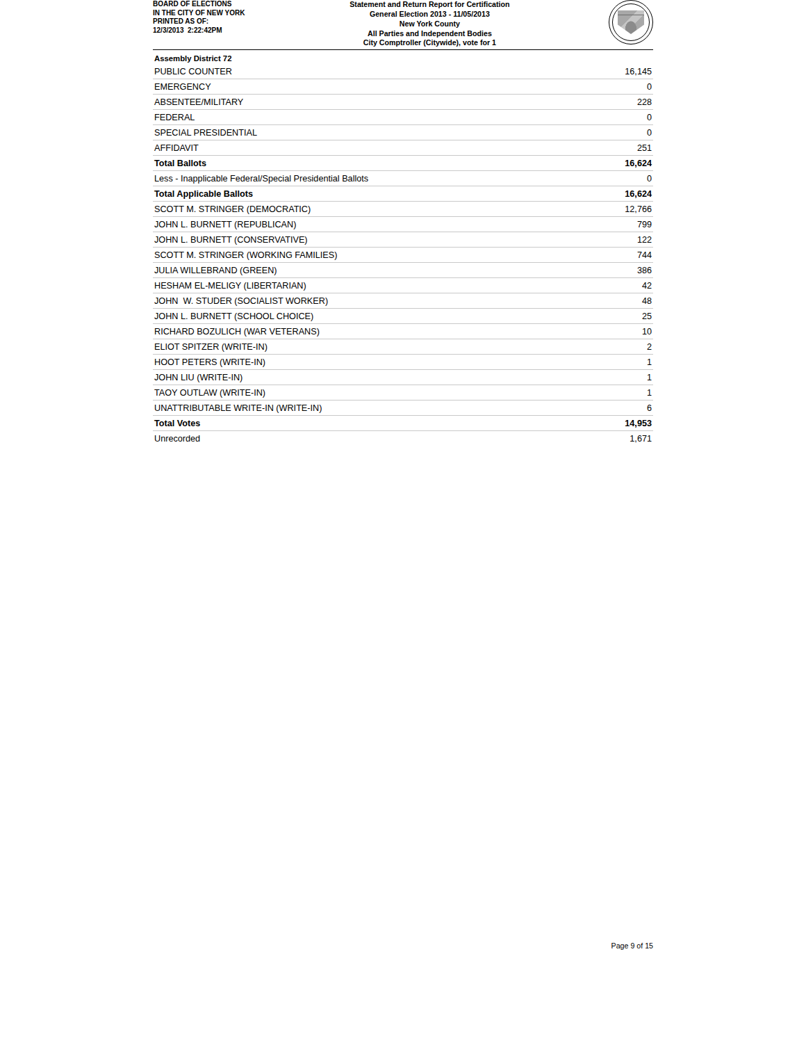BOARD OF ELECTIONS
IN THE CITY OF NEW YORK
PRINTED AS OF:
12/3/2013 2:22:42PM
Statement and Return Report for Certification
General Election 2013 - 11/05/2013
New York County
All Parties and Independent Bodies
City Comptroller (Citywide), vote for 1
Assembly District 72
| PUBLIC COUNTER | 16,145 |
| EMERGENCY | 0 |
| ABSENTEE/MILITARY | 228 |
| FEDERAL | 0 |
| SPECIAL PRESIDENTIAL | 0 |
| AFFIDAVIT | 251 |
| Total Ballots | 16,624 |
| Less - Inapplicable Federal/Special Presidential Ballots | 0 |
| Total Applicable Ballots | 16,624 |
| SCOTT M. STRINGER (DEMOCRATIC) | 12,766 |
| JOHN L. BURNETT (REPUBLICAN) | 799 |
| JOHN L. BURNETT (CONSERVATIVE) | 122 |
| SCOTT M. STRINGER (WORKING FAMILIES) | 744 |
| JULIA WILLEBRAND (GREEN) | 386 |
| HESHAM EL-MELIGY (LIBERTARIAN) | 42 |
| JOHN W. STUDER (SOCIALIST WORKER) | 48 |
| JOHN L. BURNETT (SCHOOL CHOICE) | 25 |
| RICHARD BOZULICH (WAR VETERANS) | 10 |
| ELIOT SPITZER (WRITE-IN) | 2 |
| HOOT PETERS (WRITE-IN) | 1 |
| JOHN LIU (WRITE-IN) | 1 |
| TAOY OUTLAW (WRITE-IN) | 1 |
| UNATTRIBUTABLE WRITE-IN (WRITE-IN) | 6 |
| Total Votes | 14,953 |
| Unrecorded | 1,671 |
Page 9 of 15